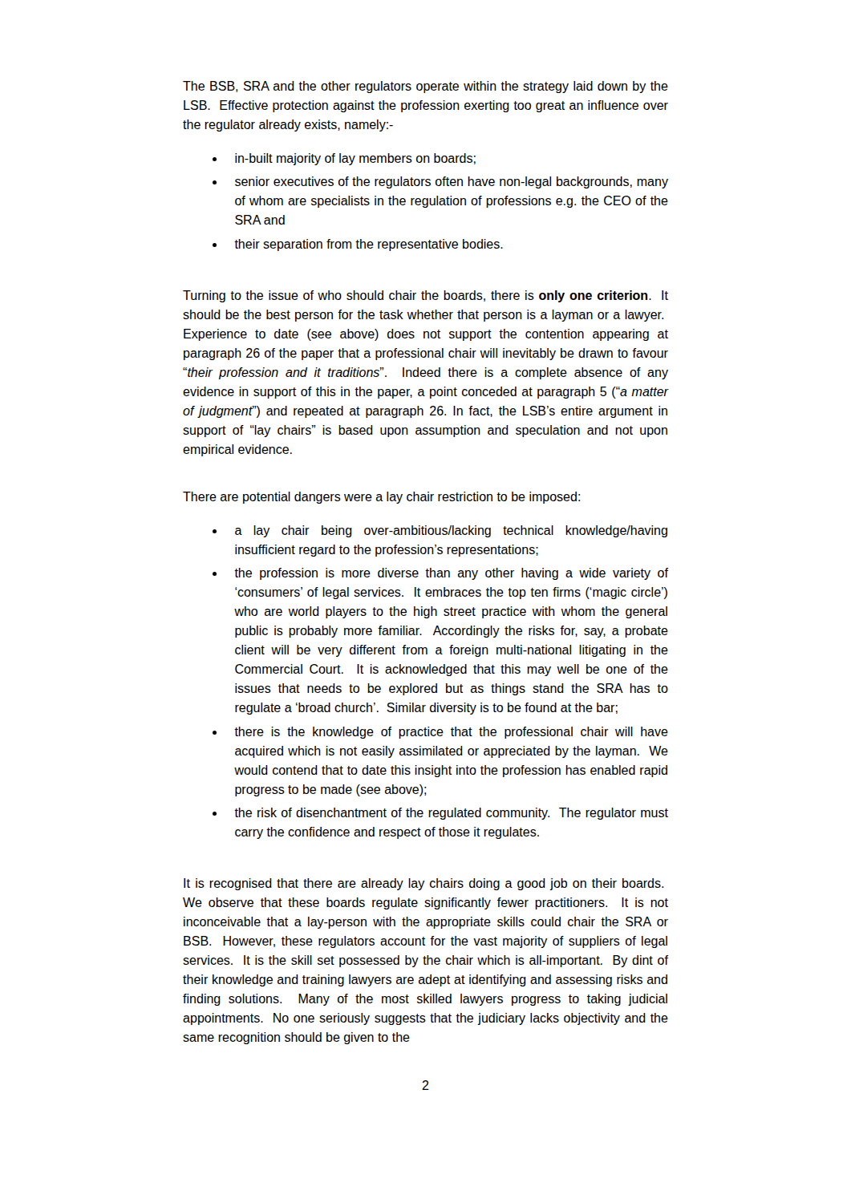The BSB, SRA and the other regulators operate within the strategy laid down by the LSB. Effective protection against the profession exerting too great an influence over the regulator already exists, namely:-
in-built majority of lay members on boards;
senior executives of the regulators often have non-legal backgrounds, many of whom are specialists in the regulation of professions e.g. the CEO of the SRA and
their separation from the representative bodies.
Turning to the issue of who should chair the boards, there is only one criterion. It should be the best person for the task whether that person is a layman or a lawyer. Experience to date (see above) does not support the contention appearing at paragraph 26 of the paper that a professional chair will inevitably be drawn to favour “their profession and it traditions”. Indeed there is a complete absence of any evidence in support of this in the paper, a point conceded at paragraph 5 (“a matter of judgment”) and repeated at paragraph 26. In fact, the LSB’s entire argument in support of “lay chairs” is based upon assumption and speculation and not upon empirical evidence.
There are potential dangers were a lay chair restriction to be imposed:
a lay chair being over-ambitious/lacking technical knowledge/having insufficient regard to the profession’s representations;
the profession is more diverse than any other having a wide variety of ‘consumers’ of legal services. It embraces the top ten firms (‘magic circle’) who are world players to the high street practice with whom the general public is probably more familiar. Accordingly the risks for, say, a probate client will be very different from a foreign multi-national litigating in the Commercial Court. It is acknowledged that this may well be one of the issues that needs to be explored but as things stand the SRA has to regulate a ‘broad church’. Similar diversity is to be found at the bar;
there is the knowledge of practice that the professional chair will have acquired which is not easily assimilated or appreciated by the layman. We would contend that to date this insight into the profession has enabled rapid progress to be made (see above);
the risk of disenchantment of the regulated community. The regulator must carry the confidence and respect of those it regulates.
It is recognised that there are already lay chairs doing a good job on their boards. We observe that these boards regulate significantly fewer practitioners. It is not inconceivable that a lay-person with the appropriate skills could chair the SRA or BSB. However, these regulators account for the vast majority of suppliers of legal services. It is the skill set possessed by the chair which is all-important. By dint of their knowledge and training lawyers are adept at identifying and assessing risks and finding solutions. Many of the most skilled lawyers progress to taking judicial appointments. No one seriously suggests that the judiciary lacks objectivity and the same recognition should be given to the
2